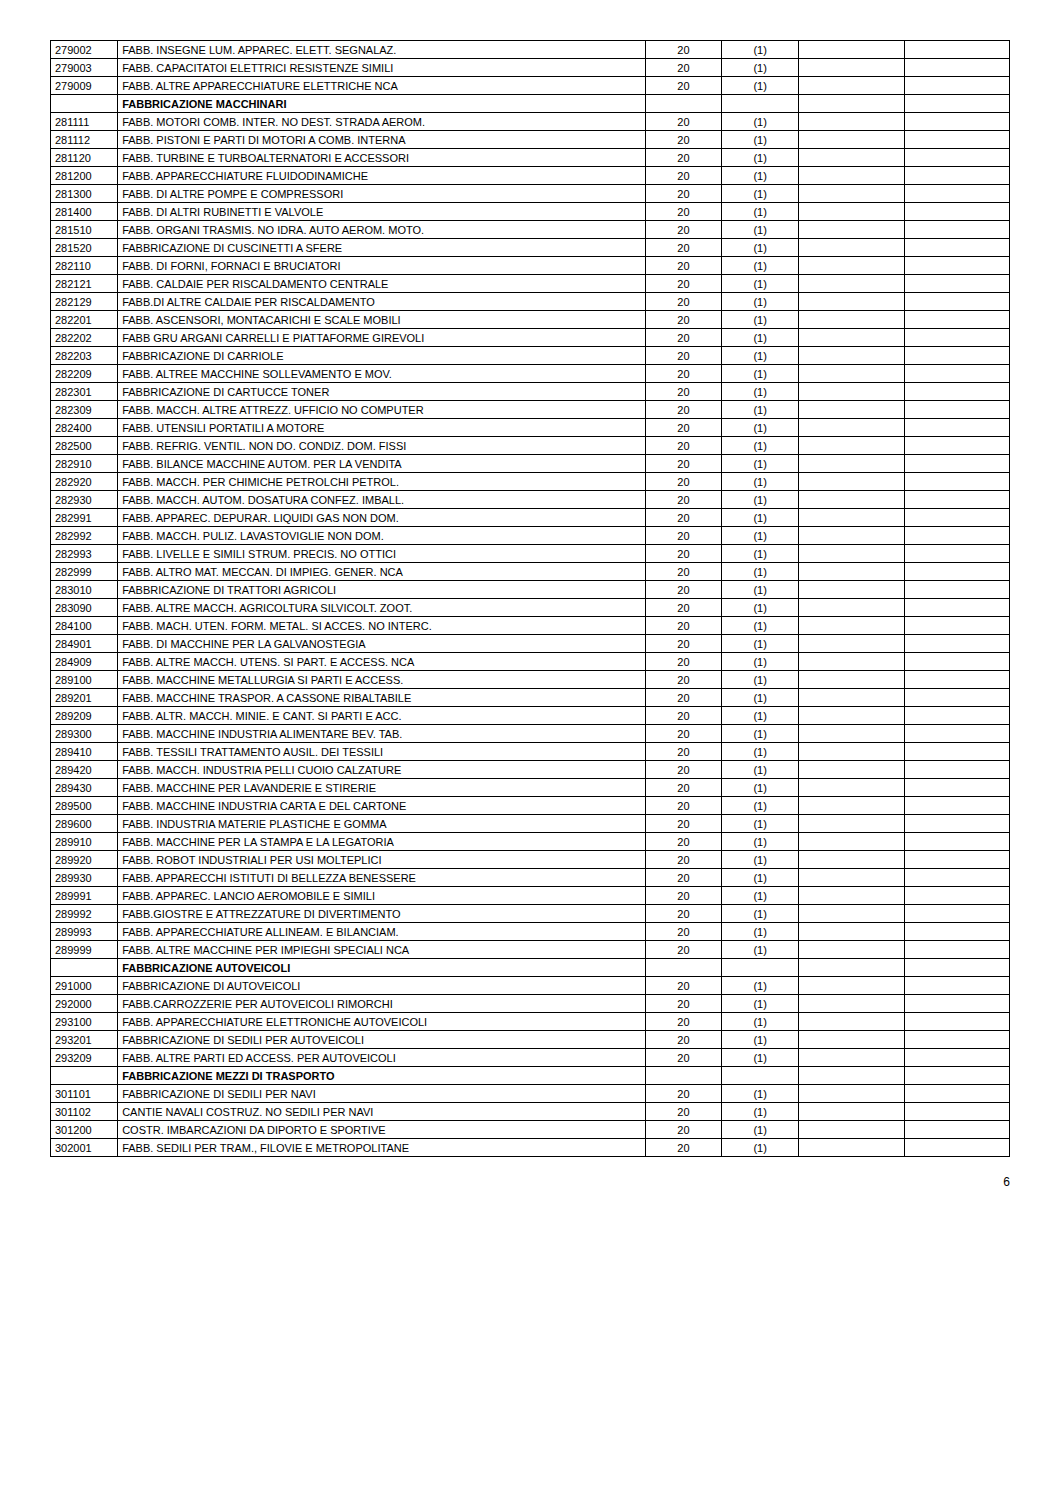| 279002 | FABB. INSEGNE LUM. APPAREC. ELETT. SEGNALAZ. | 20 | (1) | | |
| 279003 | FABB. CAPACITATOI ELETTRICI RESISTENZE SIMILI | 20 | (1) | | |
| 279009 | FABB. ALTRE APPARECCHIATURE ELETTRICHE NCA | 20 | (1) | | |
| | FABBRICAZIONE MACCHINARI | | | | |
| 281111 | FABB. MOTORI COMB. INTER. NO DEST. STRADA AEROM. | 20 | (1) | | |
| 281112 | FABB. PISTONI E PARTI DI MOTORI A COMB. INTERNA | 20 | (1) | | |
| 281120 | FABB. TURBINE E TURBOALTERNATORI E ACCESSORI | 20 | (1) | | |
| 281200 | FABB. APPARECCHIATURE FLUIDODINAMICHE | 20 | (1) | | |
| 281300 | FABB. DI ALTRE POMPE E COMPRESSORI | 20 | (1) | | |
| 281400 | FABB. DI ALTRI RUBINETTI E VALVOLE | 20 | (1) | | |
| 281510 | FABB. ORGANI TRASMIS. NO IDRA. AUTO AEROM. MOTO. | 20 | (1) | | |
| 281520 | FABBRICAZIONE DI CUSCINETTI A SFERE | 20 | (1) | | |
| 282110 | FABB. DI FORNI, FORNACI E BRUCIATORI | 20 | (1) | | |
| 282121 | FABB. CALDAIE PER RISCALDAMENTO CENTRALE | 20 | (1) | | |
| 282129 | FABB.DI ALTRE CALDAIE PER RISCALDAMENTO | 20 | (1) | | |
| 282201 | FABB. ASCENSORI, MONTACARICHI E SCALE MOBILI | 20 | (1) | | |
| 282202 | FABB GRU ARGANI CARRELLI E PIATTAFORME GIREVOLI | 20 | (1) | | |
| 282203 | FABBRICAZIONE DI CARRIOLE | 20 | (1) | | |
| 282209 | FABB. ALTREE MACCHINE SOLLEVAMENTO E MOV. | 20 | (1) | | |
| 282301 | FABBRICAZIONE DI CARTUCCE TONER | 20 | (1) | | |
| 282309 | FABB. MACCH. ALTRE ATTREZZ. UFFICIO NO COMPUTER | 20 | (1) | | |
| 282400 | FABB. UTENSILI PORTATILI A MOTORE | 20 | (1) | | |
| 282500 | FABB. REFRIG. VENTIL. NON DO. CONDIZ. DOM. FISSI | 20 | (1) | | |
| 282910 | FABB. BILANCE MACCHINE AUTOM. PER LA VENDITA | 20 | (1) | | |
| 282920 | FABB. MACCH. PER CHIMICHE PETROLCHI PETROL. | 20 | (1) | | |
| 282930 | FABB. MACCH. AUTOM. DOSATURA CONFEZ. IMBALL. | 20 | (1) | | |
| 282991 | FABB. APPAREC. DEPURAR. LIQUIDI GAS NON DOM. | 20 | (1) | | |
| 282992 | FABB. MACCH. PULIZ. LAVASTOVIGLIE NON DOM. | 20 | (1) | | |
| 282993 | FABB. LIVELLE E SIMILI STRUM. PRECIS. NO OTTICI | 20 | (1) | | |
| 282999 | FABB. ALTRO MAT. MECCAN. DI IMPIEG. GENER. NCA | 20 | (1) | | |
| 283010 | FABBRICAZIONE DI TRATTORI AGRICOLI | 20 | (1) | | |
| 283090 | FABB. ALTRE MACCH. AGRICOLTURA SILVICOLT. ZOOT. | 20 | (1) | | |
| 284100 | FABB. MACH. UTEN. FORM. METAL. SI ACCES. NO INTERC. | 20 | (1) | | |
| 284901 | FABB. DI MACCHINE PER LA GALVANOSTEGIA | 20 | (1) | | |
| 284909 | FABB. ALTRE MACCH. UTENS. SI PART. E ACCESS. NCA | 20 | (1) | | |
| 289100 | FABB. MACCHINE METALLURGIA SI PARTI E ACCESS. | 20 | (1) | | |
| 289201 | FABB. MACCHINE TRASPOR. A CASSONE RIBALTABILE | 20 | (1) | | |
| 289209 | FABB. ALTR. MACCH. MINIE. E CANT. SI PARTI E ACC. | 20 | (1) | | |
| 289300 | FABB. MACCHINE INDUSTRIA ALIMENTARE BEV. TAB. | 20 | (1) | | |
| 289410 | FABB. TESSILI TRATTAMENTO AUSIL. DEI TESSILI | 20 | (1) | | |
| 289420 | FABB. MACCH. INDUSTRIA PELLI CUOIO CALZATURE | 20 | (1) | | |
| 289430 | FABB. MACCHINE PER LAVANDERIE E STIRERIE | 20 | (1) | | |
| 289500 | FABB. MACCHINE INDUSTRIA CARTA E DEL CARTONE | 20 | (1) | | |
| 289600 | FABB. INDUSTRIA MATERIE PLASTICHE E GOMMA | 20 | (1) | | |
| 289910 | FABB. MACCHINE PER LA STAMPA E LA LEGATORIA | 20 | (1) | | |
| 289920 | FABB. ROBOT INDUSTRIALI PER USI MOLTEPLICI | 20 | (1) | | |
| 289930 | FABB. APPARECCHI ISTITUTI DI BELLEZZA BENESSERE | 20 | (1) | | |
| 289991 | FABB. APPAREC. LANCIO AEROMOBILE E SIMILI | 20 | (1) | | |
| 289992 | FABB.GIOSTRE E ATTREZZATURE DI DIVERTIMENTO | 20 | (1) | | |
| 289993 | FABB. APPARECCHIATURE ALLINEAM. E BILANCIAM. | 20 | (1) | | |
| 289999 | FABB. ALTRE MACCHINE PER IMPIEGHI SPECIALI NCA | 20 | (1) | | |
| | FABBRICAZIONE AUTOVEICOLI | | | | |
| 291000 | FABBRICAZIONE DI AUTOVEICOLI | 20 | (1) | | |
| 292000 | FABB.CARROZZERIE PER AUTOVEICOLI RIMORCHI | 20 | (1) | | |
| 293100 | FABB. APPARECCHIATURE ELETTRONICHE AUTOVEICOLI | 20 | (1) | | |
| 293201 | FABBRICAZIONE DI SEDILI PER AUTOVEICOLI | 20 | (1) | | |
| 293209 | FABB. ALTRE PARTI ED ACCESS. PER AUTOVEICOLI | 20 | (1) | | |
| | FABBRICAZIONE MEZZI DI TRASPORTO | | | | |
| 301101 | FABBRICAZIONE DI SEDILI PER NAVI | 20 | (1) | | |
| 301102 | CANTIE NAVALI COSTRUZ. NO SEDILI PER NAVI | 20 | (1) | | |
| 301200 | COSTR. IMBARCAZIONI DA DIPORTO E SPORTIVE | 20 | (1) | | |
| 302001 | FABB. SEDILI PER TRAM., FILOVIE E METROPOLITANE | 20 | (1) | | |
6